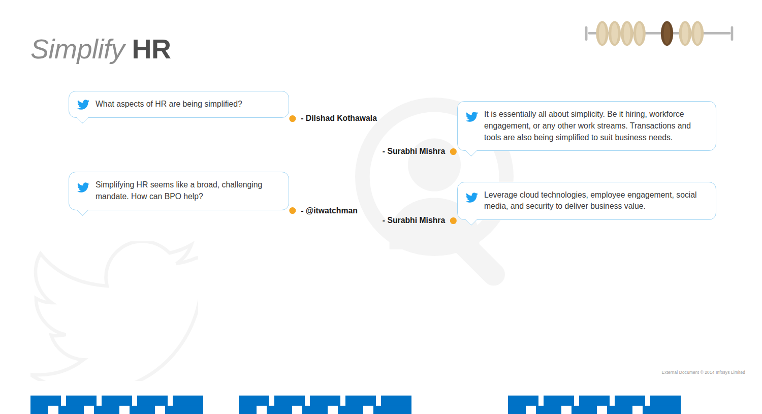Simplify HR
What aspects of HR are being simplified?
- Dilshad Kothawala
It is essentially all about simplicity. Be it hiring, workforce engagement, or any other work streams. Transactions and tools are also being simplified to suit business needs.
- Surabhi Mishra
Simplifying HR seems like a broad, challenging mandate. How can BPO help?
- @itwatchman
Leverage cloud technologies, employee engagement, social media, and security to deliver business value.
- Surabhi Mishra
External Document © 2014 Infosys Limited